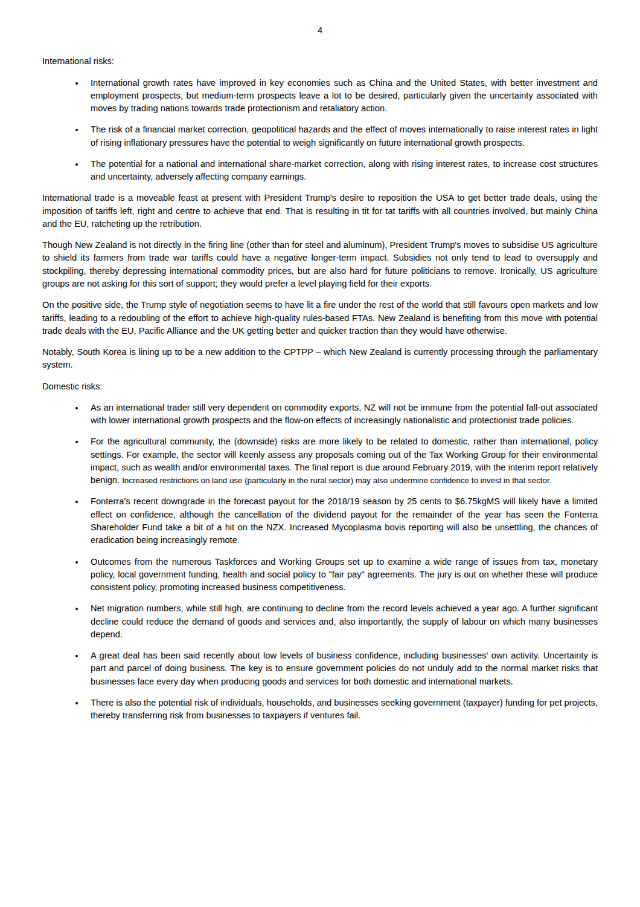4
International risks:
International growth rates have improved in key economies such as China and the United States, with better investment and employment prospects, but medium-term prospects leave a lot to be desired, particularly given the uncertainty associated with moves by trading nations towards trade protectionism and retaliatory action.
The risk of a financial market correction, geopolitical hazards and the effect of moves internationally to raise interest rates in light of rising inflationary pressures have the potential to weigh significantly on future international growth prospects.
The potential for a national and international share-market correction, along with rising interest rates, to increase cost structures and uncertainty, adversely affecting company earnings.
International trade is a moveable feast at present with President Trump's desire to reposition the USA to get better trade deals, using the imposition of tariffs left, right and centre to achieve that end. That is resulting in tit for tat tariffs with all countries involved, but mainly China and the EU, ratcheting up the retribution.
Though New Zealand is not directly in the firing line (other than for steel and aluminum), President Trump's moves to subsidise US agriculture to shield its farmers from trade war tariffs could have a negative longer-term impact. Subsidies not only tend to lead to oversupply and stockpiling, thereby depressing international commodity prices, but are also hard for future politicians to remove. Ironically, US agriculture groups are not asking for this sort of support; they would prefer a level playing field for their exports.
On the positive side, the Trump style of negotiation seems to have lit a fire under the rest of the world that still favours open markets and low tariffs, leading to a redoubling of the effort to achieve high-quality rules-based FTAs. New Zealand is benefiting from this move with potential trade deals with the EU, Pacific Alliance and the UK getting better and quicker traction than they would have otherwise.
Notably, South Korea is lining up to be a new addition to the CPTPP – which New Zealand is currently processing through the parliamentary system.
Domestic risks:
As an international trader still very dependent on commodity exports, NZ will not be immune from the potential fall-out associated with lower international growth prospects and the flow-on effects of increasingly nationalistic and protectionist trade policies.
For the agricultural community, the (downside) risks are more likely to be related to domestic, rather than international, policy settings. For example, the sector will keenly assess any proposals coming out of the Tax Working Group for their environmental impact, such as wealth and/or environmental taxes. The final report is due around February 2019, with the interim report relatively benign. Increased restrictions on land use (particularly in the rural sector) may also undermine confidence to invest in that sector.
Fonterra's recent downgrade in the forecast payout for the 2018/19 season by 25 cents to $6.75kgMS will likely have a limited effect on confidence, although the cancellation of the dividend payout for the remainder of the year has seen the Fonterra Shareholder Fund take a bit of a hit on the NZX. Increased Mycoplasma bovis reporting will also be unsettling, the chances of eradication being increasingly remote.
Outcomes from the numerous Taskforces and Working Groups set up to examine a wide range of issues from tax, monetary policy, local government funding, health and social policy to "fair pay" agreements. The jury is out on whether these will produce consistent policy, promoting increased business competitiveness.
Net migration numbers, while still high, are continuing to decline from the record levels achieved a year ago. A further significant decline could reduce the demand of goods and services and, also importantly, the supply of labour on which many businesses depend.
A great deal has been said recently about low levels of business confidence, including businesses' own activity. Uncertainty is part and parcel of doing business. The key is to ensure government policies do not unduly add to the normal market risks that businesses face every day when producing goods and services for both domestic and international markets.
There is also the potential risk of individuals, households, and businesses seeking government (taxpayer) funding for pet projects, thereby transferring risk from businesses to taxpayers if ventures fail.